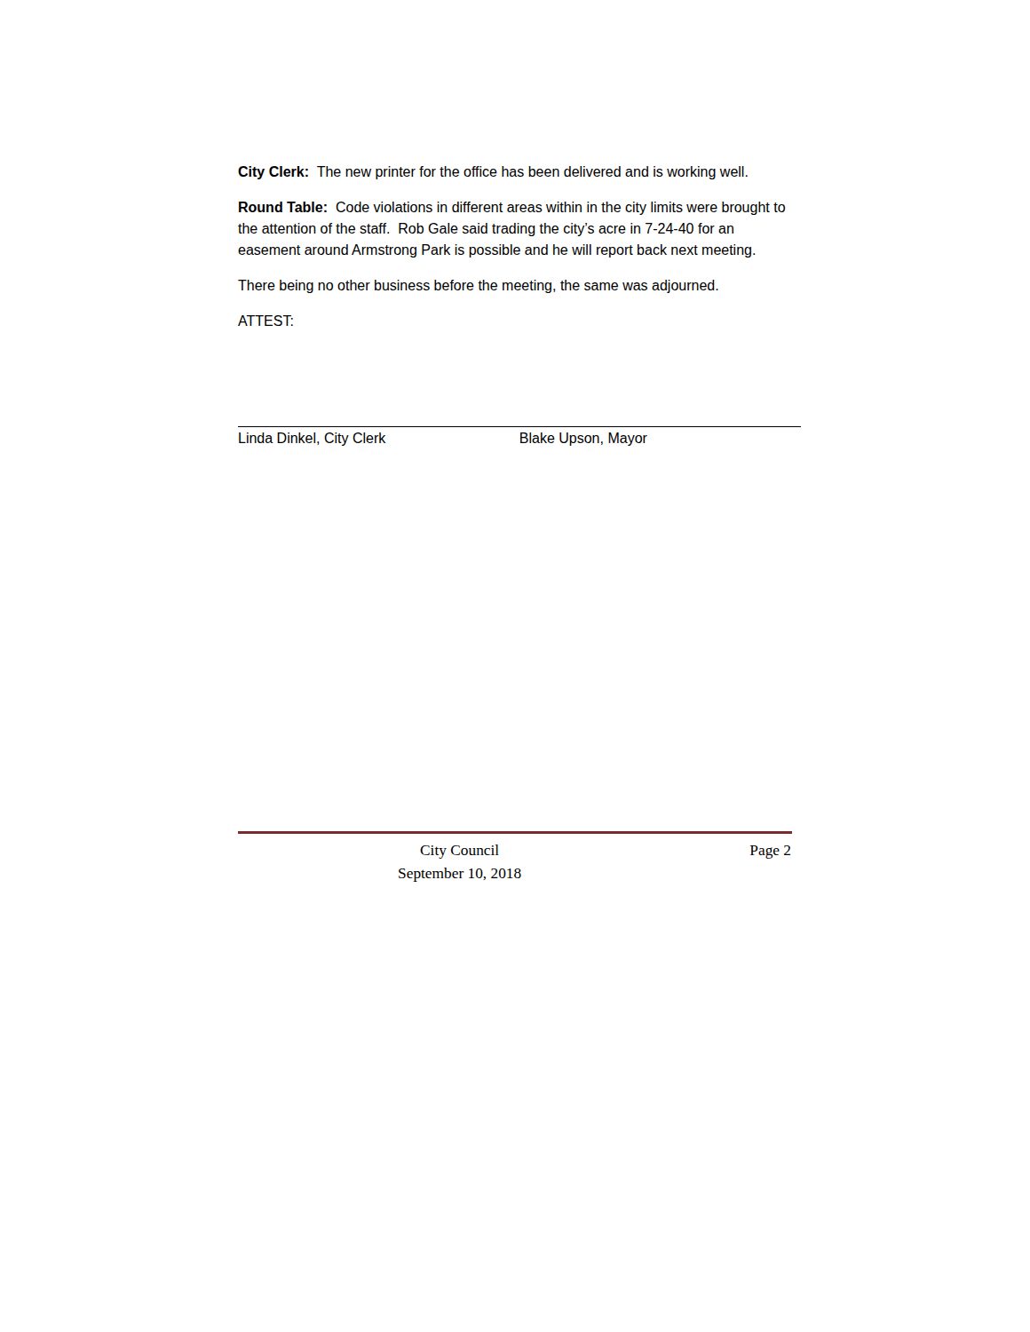City Clerk: The new printer for the office has been delivered and is working well.
Round Table: Code violations in different areas within in the city limits were brought to the attention of the staff. Rob Gale said trading the city’s acre in 7-24-40 for an easement around Armstrong Park is possible and he will report back next meeting.
There being no other business before the meeting, the same was adjourned.
ATTEST:
| Linda Dinkel, City Clerk | Blake Upson, Mayor |
| City Council September 10, 2018 | Page 2 |